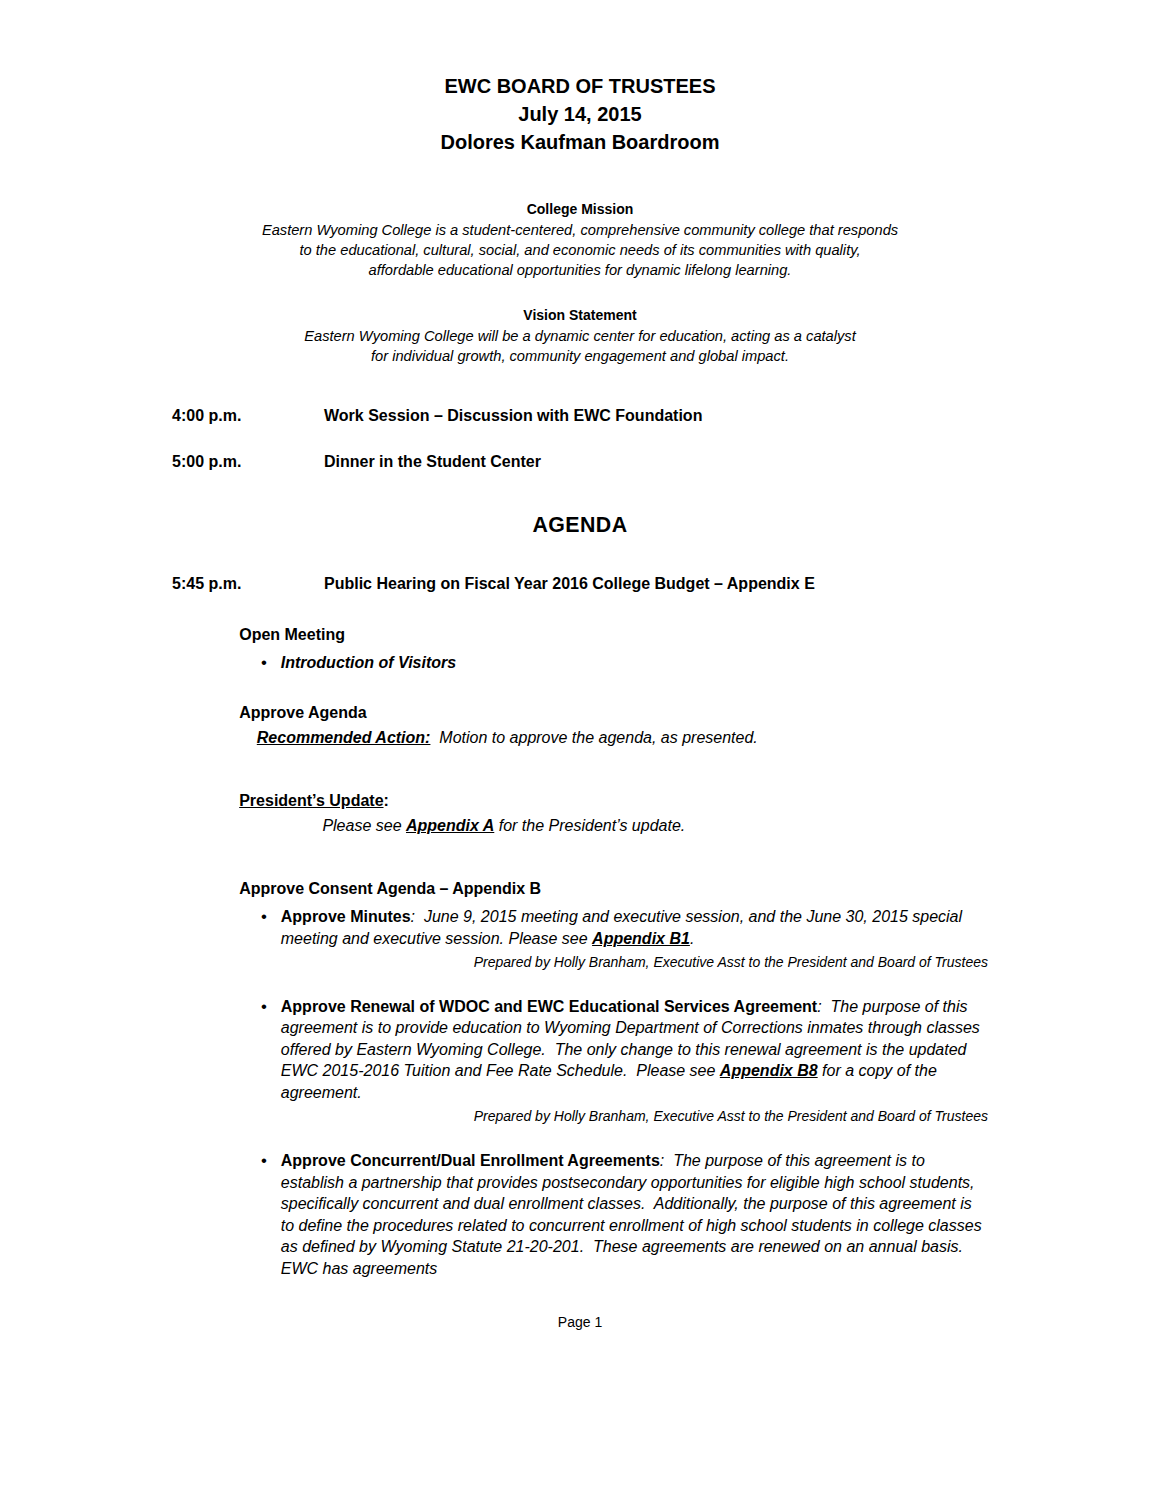EWC BOARD OF TRUSTEES
July 14, 2015
Dolores Kaufman Boardroom
College Mission
Eastern Wyoming College is a student-centered, comprehensive community college that responds
to the educational, cultural, social, and economic needs of its communities with quality,
affordable educational opportunities for dynamic lifelong learning.
Vision Statement
Eastern Wyoming College will be a dynamic center for education, acting as a catalyst
for individual growth, community engagement and global impact.
4:00 p.m.
Work Session – Discussion with EWC Foundation
5:00 p.m.
Dinner in the Student Center
AGENDA
5:45 p.m.
Public Hearing on Fiscal Year 2016 College Budget – Appendix E
Open Meeting
Introduction of Visitors
Approve Agenda
Recommended Action: Motion to approve the agenda, as presented.
President’s Update:
Please see Appendix A for the President’s update.
Approve Consent Agenda – Appendix B
Approve Minutes: June 9, 2015 meeting and executive session, and the June 30, 2015 special meeting and executive session. Please see Appendix B1.
Prepared by Holly Branham, Executive Asst to the President and Board of Trustees
Approve Renewal of WDOC and EWC Educational Services Agreement: The purpose of this agreement is to provide education to Wyoming Department of Corrections inmates through classes offered by Eastern Wyoming College. The only change to this renewal agreement is the updated EWC 2015-2016 Tuition and Fee Rate Schedule. Please see Appendix B8 for a copy of the agreement.
Prepared by Holly Branham, Executive Asst to the President and Board of Trustees
Approve Concurrent/Dual Enrollment Agreements: The purpose of this agreement is to establish a partnership that provides postsecondary opportunities for eligible high school students, specifically concurrent and dual enrollment classes. Additionally, the purpose of this agreement is to define the procedures related to concurrent enrollment of high school students in college classes as defined by Wyoming Statute 21-20-201. These agreements are renewed on an annual basis. EWC has agreements
Page 1